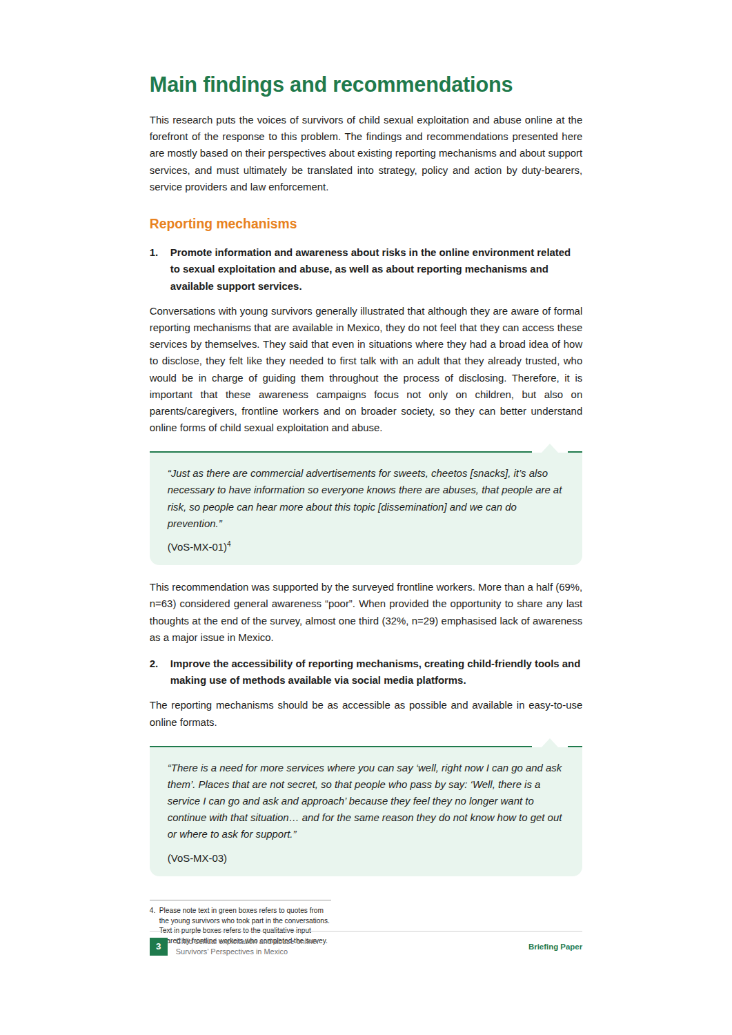Main findings and recommendations
This research puts the voices of survivors of child sexual exploitation and abuse online at the forefront of the response to this problem. The findings and recommendations presented here are mostly based on their perspectives about existing reporting mechanisms and about support services, and must ultimately be translated into strategy, policy and action by duty-bearers, service providers and law enforcement.
Reporting mechanisms
Promote information and awareness about risks in the online environment related to sexual exploitation and abuse, as well as about reporting mechanisms and available support services.
Conversations with young survivors generally illustrated that although they are aware of formal reporting mechanisms that are available in Mexico, they do not feel that they can access these services by themselves. They said that even in situations where they had a broad idea of how to disclose, they felt like they needed to first talk with an adult that they already trusted, who would be in charge of guiding them throughout the process of disclosing. Therefore, it is important that these awareness campaigns focus not only on children, but also on parents/caregivers, frontline workers and on broader society, so they can better understand online forms of child sexual exploitation and abuse.
“Just as there are commercial advertisements for sweets, cheetos [snacks], it’s also necessary to have information so everyone knows there are abuses, that people are at risk, so people can hear more about this topic [dissemination] and we can do prevention.”
(VoS-MX-01)4
This recommendation was supported by the surveyed frontline workers. More than a half (69%, n=63) considered general awareness “poor”. When provided the opportunity to share any last thoughts at the end of the survey, almost one third (32%, n=29) emphasised lack of awareness as a major issue in Mexico.
Improve the accessibility of reporting mechanisms, creating child-friendly tools and making use of methods available via social media platforms.
The reporting mechanisms should be as accessible as possible and available in easy-to-use online formats.
“There is a need for more services where you can say ‘well, right now I can go and ask them’. Places that are not secret, so that people who pass by say: ‘Well, there is a service I can go and ask and approach’ because they feel they no longer want to continue with that situation… and for the same reason they do not know how to get out or where to ask for support.”
(VoS-MX-03)
4. Please note text in green boxes refers to quotes from the young survivors who took part in the conversations. Text in purple boxes refers to the qualitative input shared by frontline workers who completed the survey.
3
Child sexual exploitation and abuse online:
Survivors’ Perspectives in Mexico
Briefing Paper